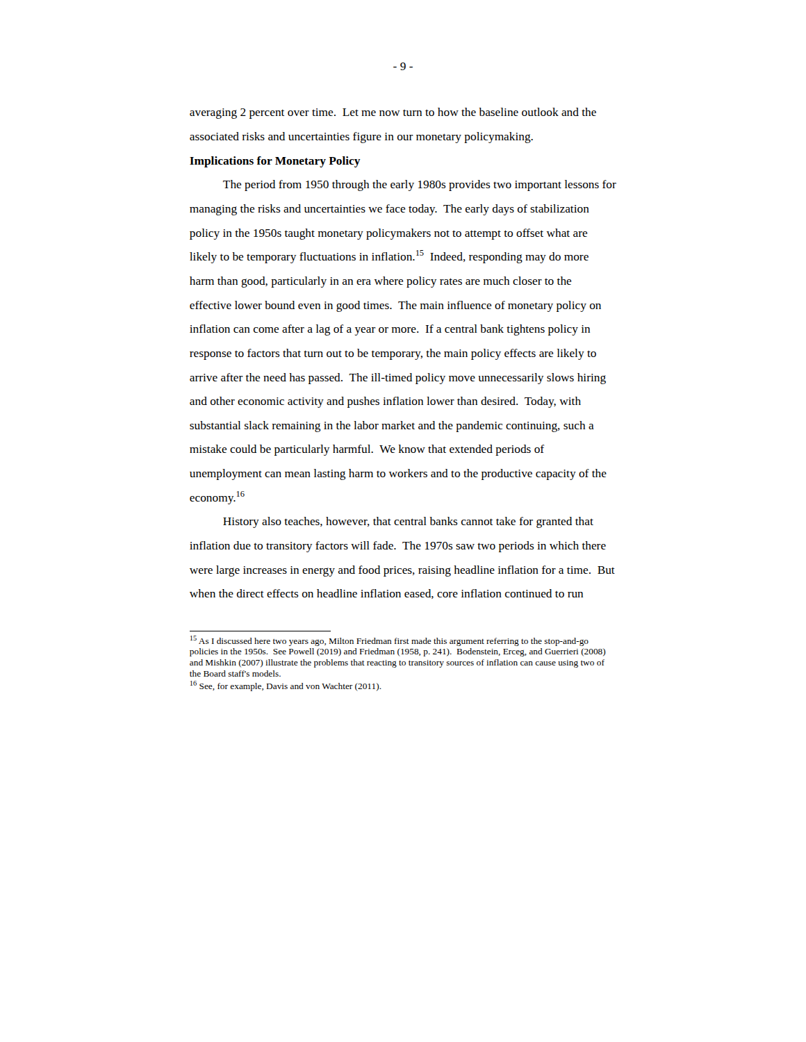- 9 -
averaging 2 percent over time. Let me now turn to how the baseline outlook and the associated risks and uncertainties figure in our monetary policymaking.
Implications for Monetary Policy
The period from 1950 through the early 1980s provides two important lessons for managing the risks and uncertainties we face today. The early days of stabilization policy in the 1950s taught monetary policymakers not to attempt to offset what are likely to be temporary fluctuations in inflation.15 Indeed, responding may do more harm than good, particularly in an era where policy rates are much closer to the effective lower bound even in good times. The main influence of monetary policy on inflation can come after a lag of a year or more. If a central bank tightens policy in response to factors that turn out to be temporary, the main policy effects are likely to arrive after the need has passed. The ill-timed policy move unnecessarily slows hiring and other economic activity and pushes inflation lower than desired. Today, with substantial slack remaining in the labor market and the pandemic continuing, such a mistake could be particularly harmful. We know that extended periods of unemployment can mean lasting harm to workers and to the productive capacity of the economy.16
History also teaches, however, that central banks cannot take for granted that inflation due to transitory factors will fade. The 1970s saw two periods in which there were large increases in energy and food prices, raising headline inflation for a time. But when the direct effects on headline inflation eased, core inflation continued to run
15 As I discussed here two years ago, Milton Friedman first made this argument referring to the stop-and-go policies in the 1950s. See Powell (2019) and Friedman (1958, p. 241). Bodenstein, Erceg, and Guerrieri (2008) and Mishkin (2007) illustrate the problems that reacting to transitory sources of inflation can cause using two of the Board staff's models.
16 See, for example, Davis and von Wachter (2011).